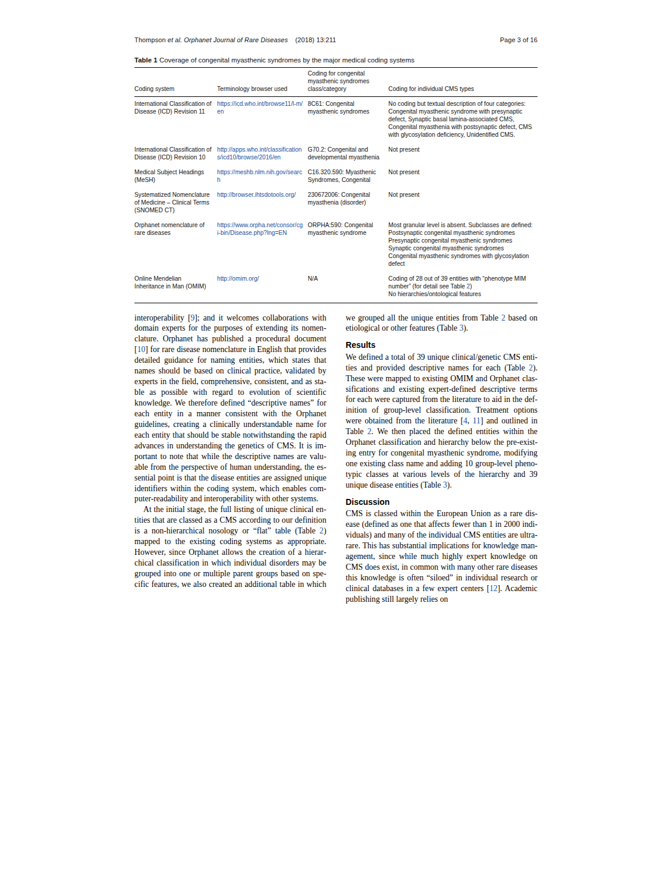Thompson et al. Orphanet Journal of Rare Diseases (2018) 13:211
Page 3 of 16
Table 1 Coverage of congenital myasthenic syndromes by the major medical coding systems
| Coding system | Terminology browser used | Coding for congenital myasthenic syndromes class/category | Coding for individual CMS types |
| --- | --- | --- | --- |
| International Classification of Disease (ICD) Revision 11 | https://icd.who.int/browse11/l-m/en | 8C61: Congenital myasthenic syndromes | No coding but textual description of four categories: Congenital myasthenic syndrome with presynaptic defect, Synaptic basal lamina-associated CMS, Congenital myasthenia with postsynaptic defect, CMS with glycosylation deficiency, Unidentified CMS. |
| International Classification of Disease (ICD) Revision 10 | http://apps.who.int/classifications/icd10/browse/2016/en | G70.2: Congenital and developmental myasthenia | Not present |
| Medical Subject Headings (MeSH) | https://meshb.nlm.nih.gov/search | C16.320.590: Myasthenic Syndromes, Congenital | Not present |
| Systematized Nomenclature of Medicine – Clinical Terms (SNOMED CT) | http://browser.ihtsdotools.org/ | 230672006: Congenital myasthenia (disorder) | Not present |
| Orphanet nomenclature of rare diseases | https://www.orpha.net/consor/cgi-bin/Disease.php?lng=EN | ORPHA:590: Congenital myasthenic syndrome | Most granular level is absent. Subclasses are defined: Postsynaptic congenital myasthenic syndromes Presynaptic congenital myasthenic syndromes Synaptic congenital myasthenic syndromes Congenital myasthenic syndromes with glycosylation defect |
| Online Mendelian Inheritance in Man (OMIM) | http://omim.org/ | N/A | Coding of 28 out of 39 entities with “phenotype MIM number” (for detail see Table 2 ) No hierarchies/ontological features |
interoperability [9]; and it welcomes collaborations with domain experts for the purposes of extending its nomenclature. Orphanet has published a procedural document [10] for rare disease nomenclature in English that provides detailed guidance for naming entities, which states that names should be based on clinical practice, validated by experts in the field, comprehensive, consistent, and as stable as possible with regard to evolution of scientific knowledge. We therefore defined “descriptive names” for each entity in a manner consistent with the Orphanet guidelines, creating a clinically understandable name for each entity that should be stable notwithstanding the rapid advances in understanding the genetics of CMS. It is important to note that while the descriptive names are valuable from the perspective of human understanding, the essential point is that the disease entities are assigned unique identifiers within the coding system, which enables computer-readability and interoperability with other systems.
At the initial stage, the full listing of unique clinical entities that are classed as a CMS according to our definition is a non-hierarchical nosology or “flat” table (Table 2) mapped to the existing coding systems as appropriate. However, since Orphanet allows the creation of a hierarchical classification in which individual disorders may be grouped into one or multiple parent groups based on specific features, we also created an additional table in which we grouped all the unique entities from Table 2 based on etiological or other features (Table 3).
Results
We defined a total of 39 unique clinical/genetic CMS entities and provided descriptive names for each (Table 2). These were mapped to existing OMIM and Orphanet classifications and existing expert-defined descriptive terms for each were captured from the literature to aid in the definition of group-level classification. Treatment options were obtained from the literature [4, 11] and outlined in Table 2. We then placed the defined entities within the Orphanet classification and hierarchy below the pre-existing entry for congenital myasthenic syndrome, modifying one existing class name and adding 10 group-level phenotypic classes at various levels of the hierarchy and 39 unique disease entities (Table 3).
Discussion
CMS is classed within the European Union as a rare disease (defined as one that affects fewer than 1 in 2000 individuals) and many of the individual CMS entities are ultra-rare. This has substantial implications for knowledge management, since while much highly expert knowledge on CMS does exist, in common with many other rare diseases this knowledge is often “siloed” in individual research or clinical databases in a few expert centers [12]. Academic publishing still largely relies on